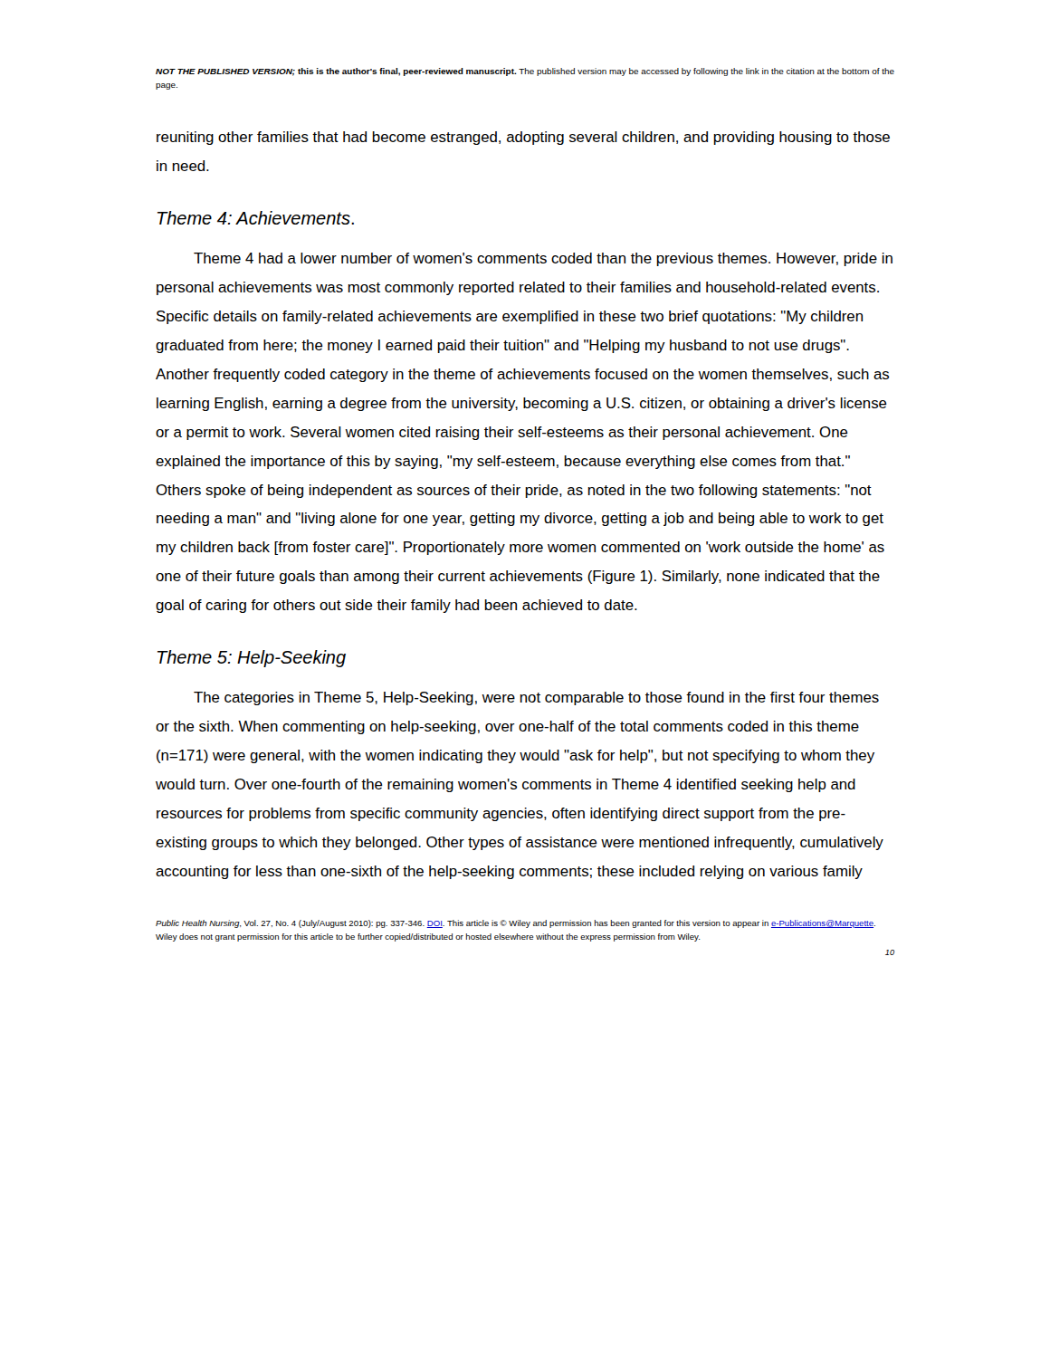NOT THE PUBLISHED VERSION; this is the author's final, peer-reviewed manuscript. The published version may be accessed by following the link in the citation at the bottom of the page.
reuniting other families that had become estranged, adopting several children, and providing housing to those in need.
Theme 4: Achievements.
Theme 4 had a lower number of women's comments coded than the previous themes. However, pride in personal achievements was most commonly reported related to their families and household-related events. Specific details on family-related achievements are exemplified in these two brief quotations: "My children graduated from here; the money I earned paid their tuition" and "Helping my husband to not use drugs". Another frequently coded category in the theme of achievements focused on the women themselves, such as learning English, earning a degree from the university, becoming a U.S. citizen, or obtaining a driver's license or a permit to work. Several women cited raising their self-esteems as their personal achievement. One explained the importance of this by saying, "my self-esteem, because everything else comes from that." Others spoke of being independent as sources of their pride, as noted in the two following statements: "not needing a man" and "living alone for one year, getting my divorce, getting a job and being able to work to get my children back [from foster care]". Proportionately more women commented on 'work outside the home' as one of their future goals than among their current achievements (Figure 1). Similarly, none indicated that the goal of caring for others out side their family had been achieved to date.
Theme 5: Help-Seeking
The categories in Theme 5, Help-Seeking, were not comparable to those found in the first four themes or the sixth. When commenting on help-seeking, over one-half of the total comments coded in this theme (n=171) were general, with the women indicating they would "ask for help", but not specifying to whom they would turn. Over one-fourth of the remaining women's comments in Theme 4 identified seeking help and resources for problems from specific community agencies, often identifying direct support from the pre-existing groups to which they belonged. Other types of assistance were mentioned infrequently, cumulatively accounting for less than one-sixth of the help-seeking comments; these included relying on various family
Public Health Nursing, Vol. 27, No. 4 (July/August 2010): pg. 337-346. DOI. This article is © Wiley and permission has been granted for this version to appear in e-Publications@Marquette. Wiley does not grant permission for this article to be further copied/distributed or hosted elsewhere without the express permission from Wiley.
10